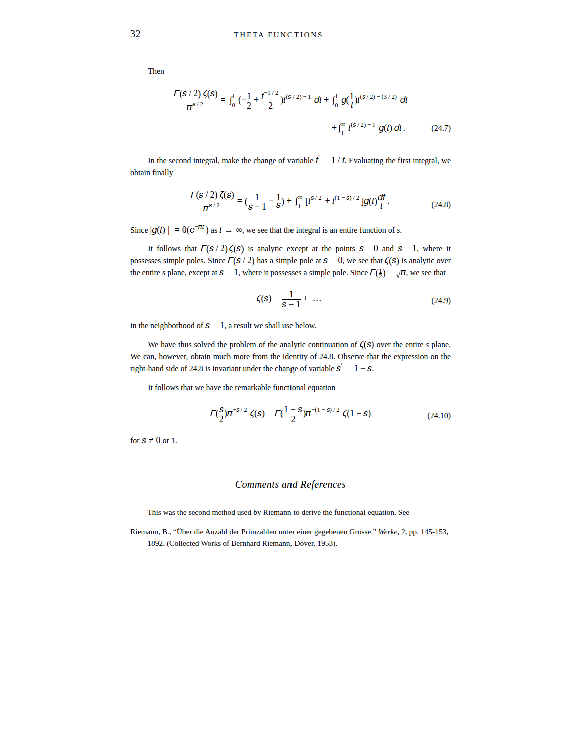32 Theta Functions
Then
𝛤(s/2) ζ(s) πs/2 = ∫01 ( −12 + t−1/22 ) t(s/2)−1 dt + ∫01 g (1t) t(s/2)−(3/2) dt
+ ∫1∞ t(s/2)−1 g(t) dt. (24.7)
In the second integral, make the change of variable t′=1/t. Evaluating the first integral, we obtain finally
𝛤(s/2) ζ(s) πs/2 = ( 1s−1 − 1s ) + ∫1∞ [ ts/2 + t(1−s)/2 ] g(t) dtt . (24.8)
Since |g(t)|=0(e−πt) as t→∞, we see that the integral is an entire function of s.
It follows that 𝛤(s/2)ζ(s) is analytic except at the points s=0 and s=1, where it possesses simple poles. Since 𝛤(s/2) has a simple pole at s=0, we see that ζ(s) is analytic over the entire s plane, except at s=1, where it possesses a simple pole. Since 𝛤(12)=π, we see that
ζ(s) = 1s−1 + … (24.9)
in the neighborhood of s=1, a result we shall use below.
We have thus solved the problem of the analytic continuation of ζ(s) over the entire s plane. We can, however, obtain much more from the identity of 24.8. Observe that the expression on the right-hand side of 24.8 is invariant under the change of variable s′=1−s.
It follows that we have the remarkable functional equation
𝛤 (s2) π−s/2 ζ(s) = 𝛤 (1−s2) π−(1−s)/2 ζ(1−s) (24.10)
for s≠0 or 1.
Comments and References
This was the second method used by Riemann to derive the functional equation. See
Riemann, B., “Über die Anzahl der Primzahlen unter einer gegebenen Grosse.” Werke, 2, pp. 145-153, 1892. (Collected Works of Bernhard Riemann, Dover, 1953).